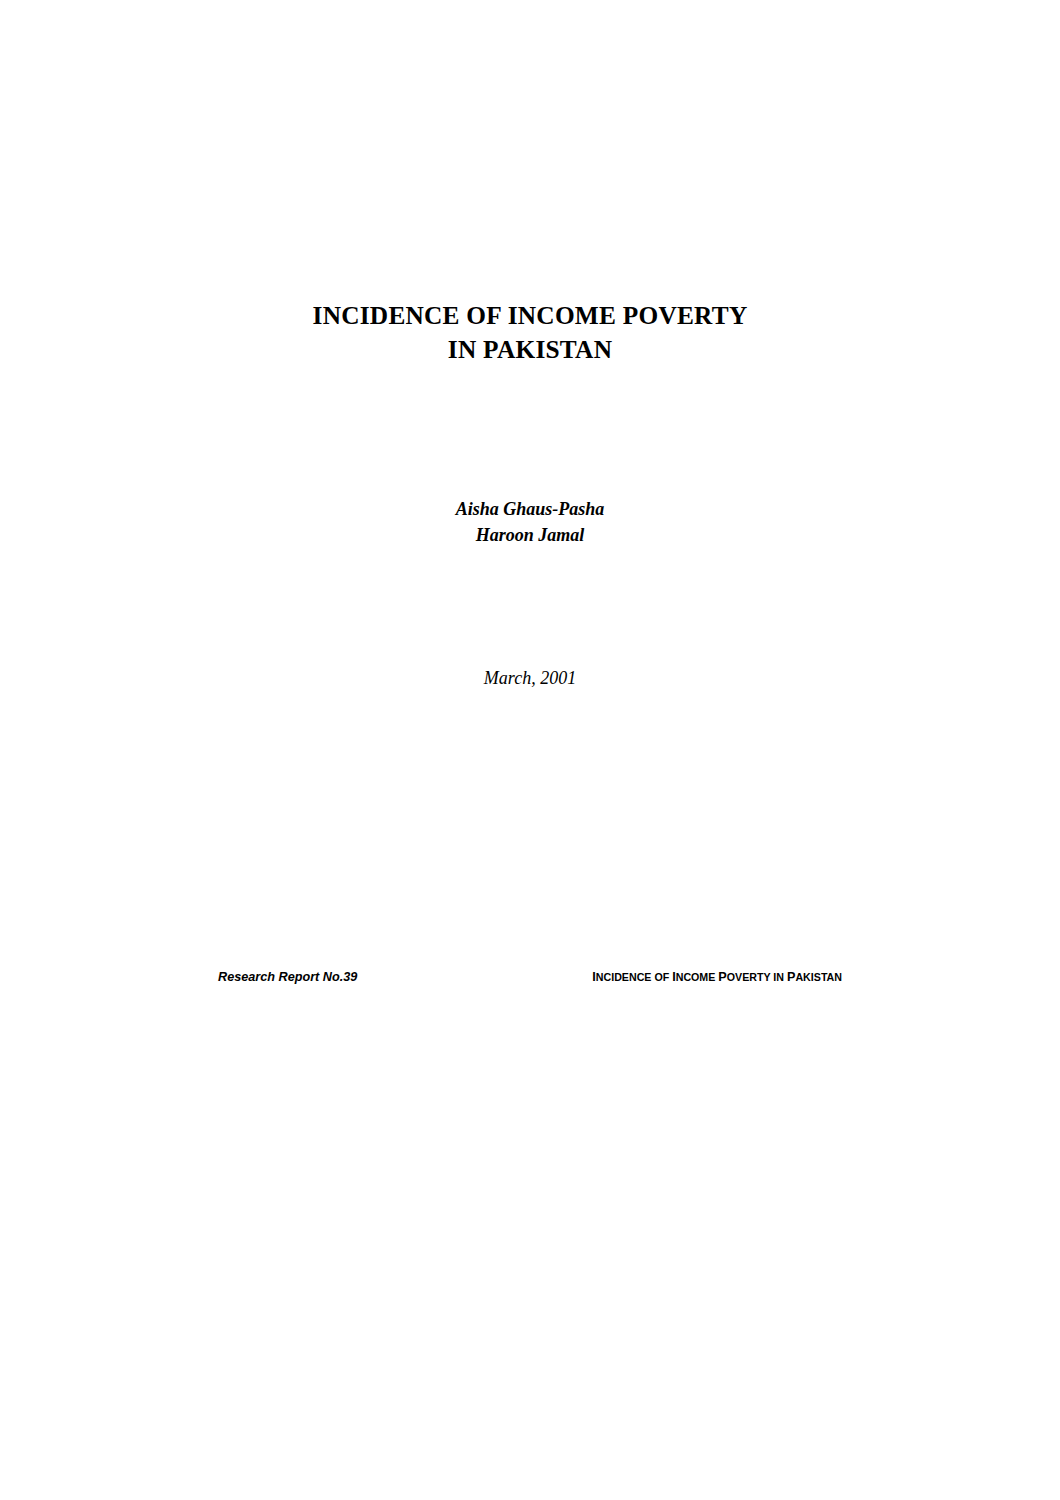Incidence of Income Poverty
in Pakistan
Aisha Ghaus-Pasha
Haroon Jamal
March, 2001
Research Report No.39 INCIDENCE OF INCOME POVERTY IN PAKISTAN